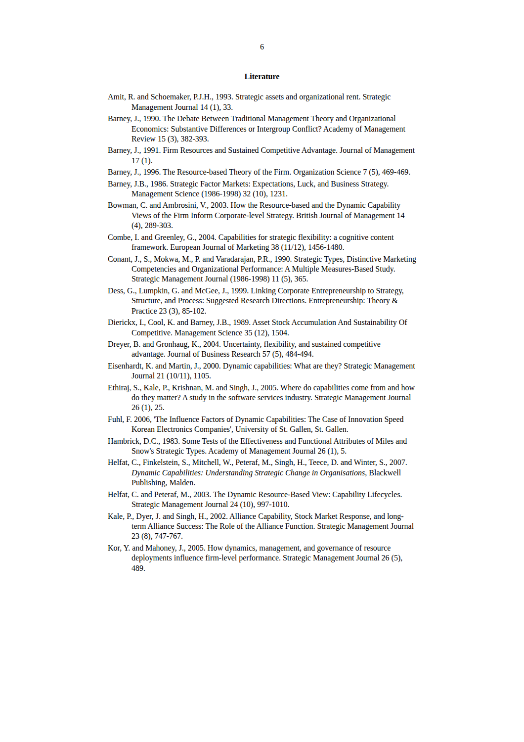6
Literature
Amit, R. and Schoemaker, P.J.H., 1993. Strategic assets and organizational rent. Strategic Management Journal 14 (1), 33.
Barney, J., 1990. The Debate Between Traditional Management Theory and Organizational Economics: Substantive Differences or Intergroup Conflict? Academy of Management Review 15 (3), 382-393.
Barney, J., 1991. Firm Resources and Sustained Competitive Advantage. Journal of Management 17 (1).
Barney, J., 1996. The Resource-based Theory of the Firm. Organization Science 7 (5), 469-469.
Barney, J.B., 1986. Strategic Factor Markets: Expectations, Luck, and Business Strategy. Management Science (1986-1998) 32 (10), 1231.
Bowman, C. and Ambrosini, V., 2003. How the Resource-based and the Dynamic Capability Views of the Firm Inform Corporate-level Strategy. British Journal of Management 14 (4), 289-303.
Combe, I. and Greenley, G., 2004. Capabilities for strategic flexibility: a cognitive content framework. European Journal of Marketing 38 (11/12), 1456-1480.
Conant, J., S., Mokwa, M., P. and Varadarajan, P.R., 1990. Strategic Types, Distinctive Marketing Competencies and Organizational Performance: A Multiple Measures-Based Study. Strategic Management Journal (1986-1998) 11 (5), 365.
Dess, G., Lumpkin, G. and McGee, J., 1999. Linking Corporate Entrepreneurship to Strategy, Structure, and Process: Suggested Research Directions. Entrepreneurship: Theory & Practice 23 (3), 85-102.
Dierickx, I., Cool, K. and Barney, J.B., 1989. Asset Stock Accumulation And Sustainability Of Competitive. Management Science 35 (12), 1504.
Dreyer, B. and Gronhaug, K., 2004. Uncertainty, flexibility, and sustained competitive advantage. Journal of Business Research 57 (5), 484-494.
Eisenhardt, K. and Martin, J., 2000. Dynamic capabilities: What are they? Strategic Management Journal 21 (10/11), 1105.
Ethiraj, S., Kale, P., Krishnan, M. and Singh, J., 2005. Where do capabilities come from and how do they matter? A study in the software services industry. Strategic Management Journal 26 (1), 25.
Fuhl, F. 2006, 'The Influence Factors of Dynamic Capabilities: The Case of Innovation Speed Korean Electronics Companies', University of St. Gallen, St. Gallen.
Hambrick, D.C., 1983. Some Tests of the Effectiveness and Functional Attributes of Miles and Snow's Strategic Types. Academy of Management Journal 26 (1), 5.
Helfat, C., Finkelstein, S., Mitchell, W., Peteraf, M., Singh, H., Teece, D. and Winter, S., 2007. Dynamic Capabilities: Understanding Strategic Change in Organisations, Blackwell Publishing, Malden.
Helfat, C. and Peteraf, M., 2003. The Dynamic Resource-Based View: Capability Lifecycles. Strategic Management Journal 24 (10), 997-1010.
Kale, P., Dyer, J. and Singh, H., 2002. Alliance Capability, Stock Market Response, and long-term Alliance Success: The Role of the Alliance Function. Strategic Management Journal 23 (8), 747-767.
Kor, Y. and Mahoney, J., 2005. How dynamics, management, and governance of resource deployments influence firm-level performance. Strategic Management Journal 26 (5), 489.